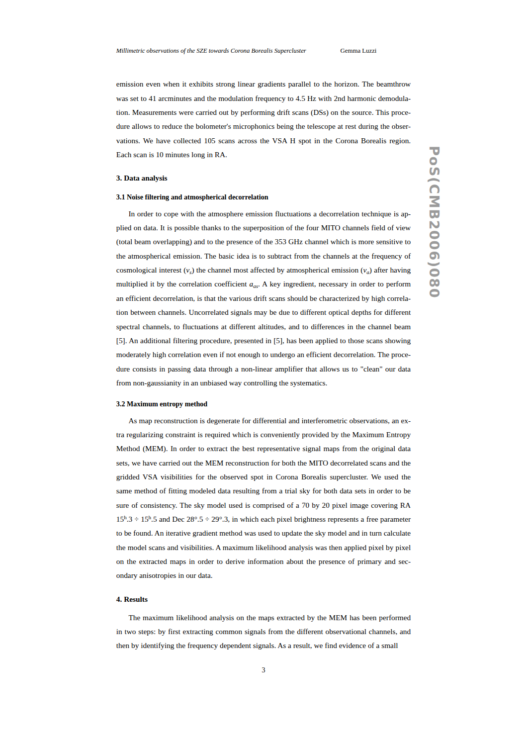PoS(CMB2006)080
Millimetric observations of the SZE towards Corona Borealis Supercluster Gemma Luzzi
emission even when it exhibits strong linear gradients parallel to the horizon. The beamthrow was set to 41 arcminutes and the modulation frequency to 4.5 Hz with 2nd harmonic demodulation. Measurements were carried out by performing drift scans (DSs) on the source. This procedure allows to reduce the bolometer's microphonics being the telescope at rest during the observations. We have collected 105 scans across the VSA H spot in the Corona Borealis region. Each scan is 10 minutes long in RA.
3. Data analysis
3.1 Noise filtering and atmospherical decorrelation
In order to cope with the atmosphere emission fluctuations a decorrelation technique is applied on data. It is possible thanks to the superposition of the four MITO channels field of view (total beam overlapping) and to the presence of the 353 GHz channel which is more sensitive to the atmospherical emission. The basic idea is to subtract from the channels at the frequency of cosmological interest (νs) the channel most affected by atmospherical emission (νa) after having multiplied it by the correlation coefficient aas. A key ingredient, necessary in order to perform an efficient decorrelation, is that the various drift scans should be characterized by high correlation between channels. Uncorrelated signals may be due to different optical depths for different spectral channels, to fluctuations at different altitudes, and to differences in the channel beam [5]. An additional filtering procedure, presented in [5], has been applied to those scans showing moderately high correlation even if not enough to undergo an efficient decorrelation. The procedure consists in passing data through a non-linear amplifier that allows us to "clean" our data from non-gaussianity in an unbiased way controlling the systematics.
3.2 Maximum entropy method
As map reconstruction is degenerate for differential and interferometric observations, an extra regularizing constraint is required which is conveniently provided by the Maximum Entropy Method (MEM). In order to extract the best representative signal maps from the original data sets, we have carried out the MEM reconstruction for both the MITO decorrelated scans and the gridded VSA visibilities for the observed spot in Corona Borealis supercluster. We used the same method of fitting modeled data resulting from a trial sky for both data sets in order to be sure of consistency. The sky model used is comprised of a 70 by 20 pixel image covering RA 15h.3 ÷ 15h.5 and Dec 28°.5 ÷ 29°.3, in which each pixel brightness represents a free parameter to be found. An iterative gradient method was used to update the sky model and in turn calculate the model scans and visibilities. A maximum likelihood analysis was then applied pixel by pixel on the extracted maps in order to derive information about the presence of primary and secondary anisotropies in our data.
4. Results
The maximum likelihood analysis on the maps extracted by the MEM has been performed in two steps: by first extracting common signals from the different observational channels, and then by identifying the frequency dependent signals. As a result, we find evidence of a small
3